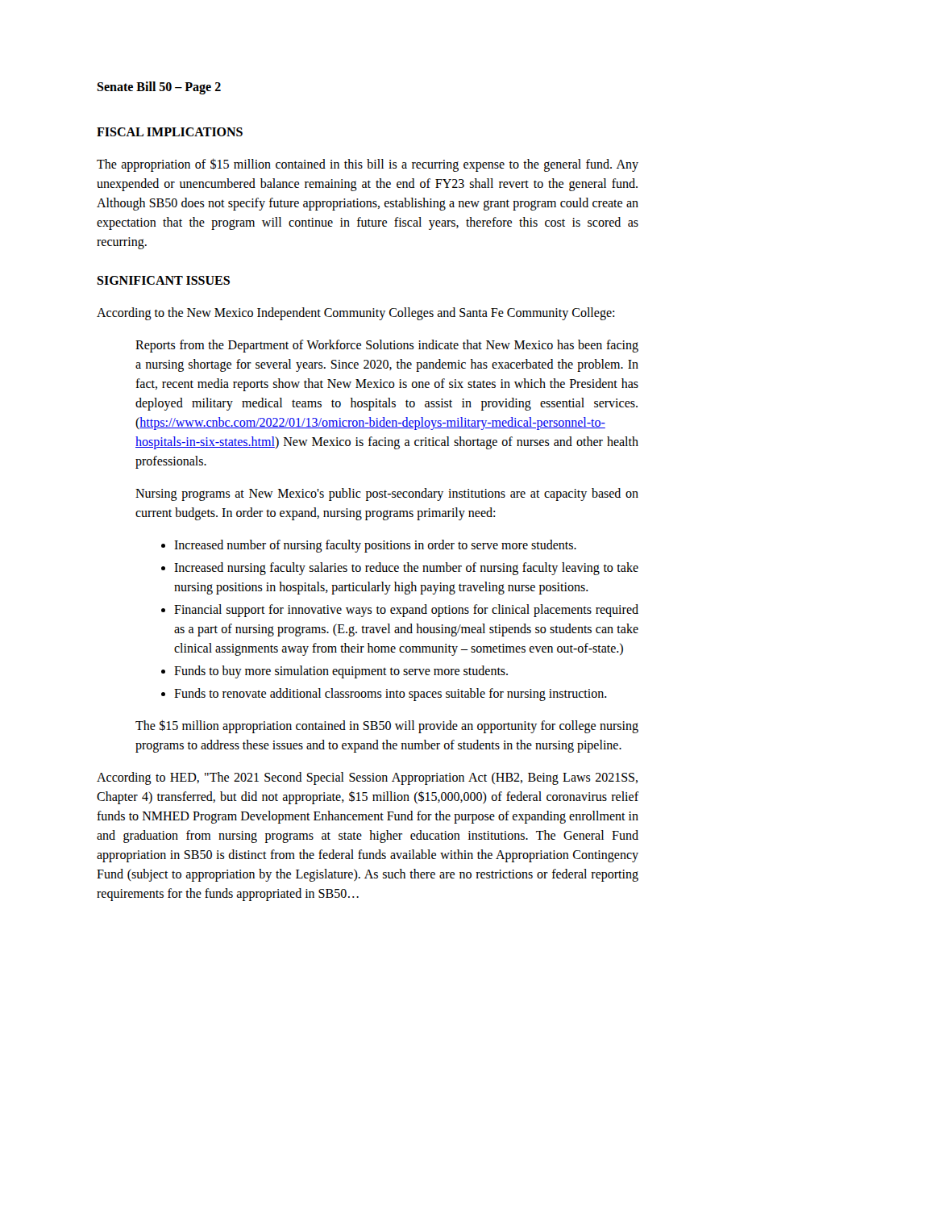Senate Bill 50 – Page 2
FISCAL IMPLICATIONS
The appropriation of $15 million contained in this bill is a recurring expense to the general fund. Any unexpended or unencumbered balance remaining at the end of FY23 shall revert to the general fund. Although SB50 does not specify future appropriations, establishing a new grant program could create an expectation that the program will continue in future fiscal years, therefore this cost is scored as recurring.
SIGNIFICANT ISSUES
According to the New Mexico Independent Community Colleges and Santa Fe Community College:
Reports from the Department of Workforce Solutions indicate that New Mexico has been facing a nursing shortage for several years. Since 2020, the pandemic has exacerbated the problem. In fact, recent media reports show that New Mexico is one of six states in which the President has deployed military medical teams to hospitals to assist in providing essential services. (https://www.cnbc.com/2022/01/13/omicron-biden-deploys-military-medical-personnel-to-hospitals-in-six-states.html) New Mexico is facing a critical shortage of nurses and other health professionals.
Nursing programs at New Mexico's public post-secondary institutions are at capacity based on current budgets. In order to expand, nursing programs primarily need:
Increased number of nursing faculty positions in order to serve more students.
Increased nursing faculty salaries to reduce the number of nursing faculty leaving to take nursing positions in hospitals, particularly high paying traveling nurse positions.
Financial support for innovative ways to expand options for clinical placements required as a part of nursing programs. (E.g. travel and housing/meal stipends so students can take clinical assignments away from their home community – sometimes even out-of-state.)
Funds to buy more simulation equipment to serve more students.
Funds to renovate additional classrooms into spaces suitable for nursing instruction.
The $15 million appropriation contained in SB50 will provide an opportunity for college nursing programs to address these issues and to expand the number of students in the nursing pipeline.
According to HED, "The 2021 Second Special Session Appropriation Act (HB2, Being Laws 2021SS, Chapter 4) transferred, but did not appropriate, $15 million ($15,000,000) of federal coronavirus relief funds to NMHED Program Development Enhancement Fund for the purpose of expanding enrollment in and graduation from nursing programs at state higher education institutions. The General Fund appropriation in SB50 is distinct from the federal funds available within the Appropriation Contingency Fund (subject to appropriation by the Legislature). As such there are no restrictions or federal reporting requirements for the funds appropriated in SB50…